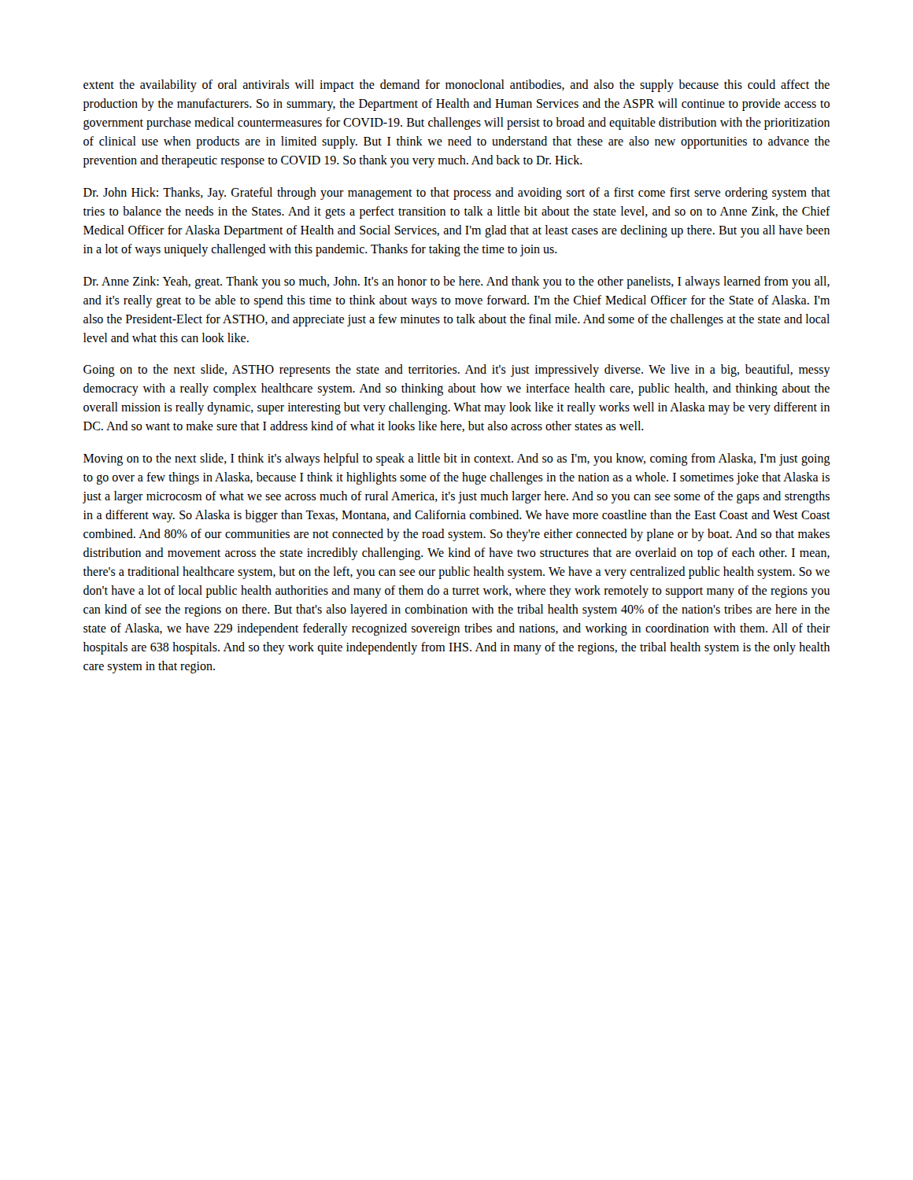extent the availability of oral antivirals will impact the demand for monoclonal antibodies, and also the supply because this could affect the production by the manufacturers. So in summary, the Department of Health and Human Services and the ASPR will continue to provide access to government purchase medical countermeasures for COVID-19. But challenges will persist to broad and equitable distribution with the prioritization of clinical use when products are in limited supply. But I think we need to understand that these are also new opportunities to advance the prevention and therapeutic response to COVID 19. So thank you very much. And back to Dr. Hick.
Dr. John Hick: Thanks, Jay. Grateful through your management to that process and avoiding sort of a first come first serve ordering system that tries to balance the needs in the States. And it gets a perfect transition to talk a little bit about the state level, and so on to Anne Zink, the Chief Medical Officer for Alaska Department of Health and Social Services, and I'm glad that at least cases are declining up there. But you all have been in a lot of ways uniquely challenged with this pandemic. Thanks for taking the time to join us.
Dr. Anne Zink: Yeah, great. Thank you so much, John. It's an honor to be here. And thank you to the other panelists, I always learned from you all, and it's really great to be able to spend this time to think about ways to move forward. I'm the Chief Medical Officer for the State of Alaska. I'm also the President-Elect for ASTHO, and appreciate just a few minutes to talk about the final mile. And some of the challenges at the state and local level and what this can look like.
Going on to the next slide, ASTHO represents the state and territories. And it's just impressively diverse. We live in a big, beautiful, messy democracy with a really complex healthcare system. And so thinking about how we interface health care, public health, and thinking about the overall mission is really dynamic, super interesting but very challenging. What may look like it really works well in Alaska may be very different in DC. And so want to make sure that I address kind of what it looks like here, but also across other states as well.
Moving on to the next slide, I think it's always helpful to speak a little bit in context. And so as I'm, you know, coming from Alaska, I'm just going to go over a few things in Alaska, because I think it highlights some of the huge challenges in the nation as a whole. I sometimes joke that Alaska is just a larger microcosm of what we see across much of rural America, it's just much larger here. And so you can see some of the gaps and strengths in a different way. So Alaska is bigger than Texas, Montana, and California combined. We have more coastline than the East Coast and West Coast combined. And 80% of our communities are not connected by the road system. So they're either connected by plane or by boat. And so that makes distribution and movement across the state incredibly challenging. We kind of have two structures that are overlaid on top of each other. I mean, there's a traditional healthcare system, but on the left, you can see our public health system. We have a very centralized public health system. So we don't have a lot of local public health authorities and many of them do a turret work, where they work remotely to support many of the regions you can kind of see the regions on there. But that's also layered in combination with the tribal health system 40% of the nation's tribes are here in the state of Alaska, we have 229 independent federally recognized sovereign tribes and nations, and working in coordination with them. All of their hospitals are 638 hospitals. And so they work quite independently from IHS. And in many of the regions, the tribal health system is the only health care system in that region.